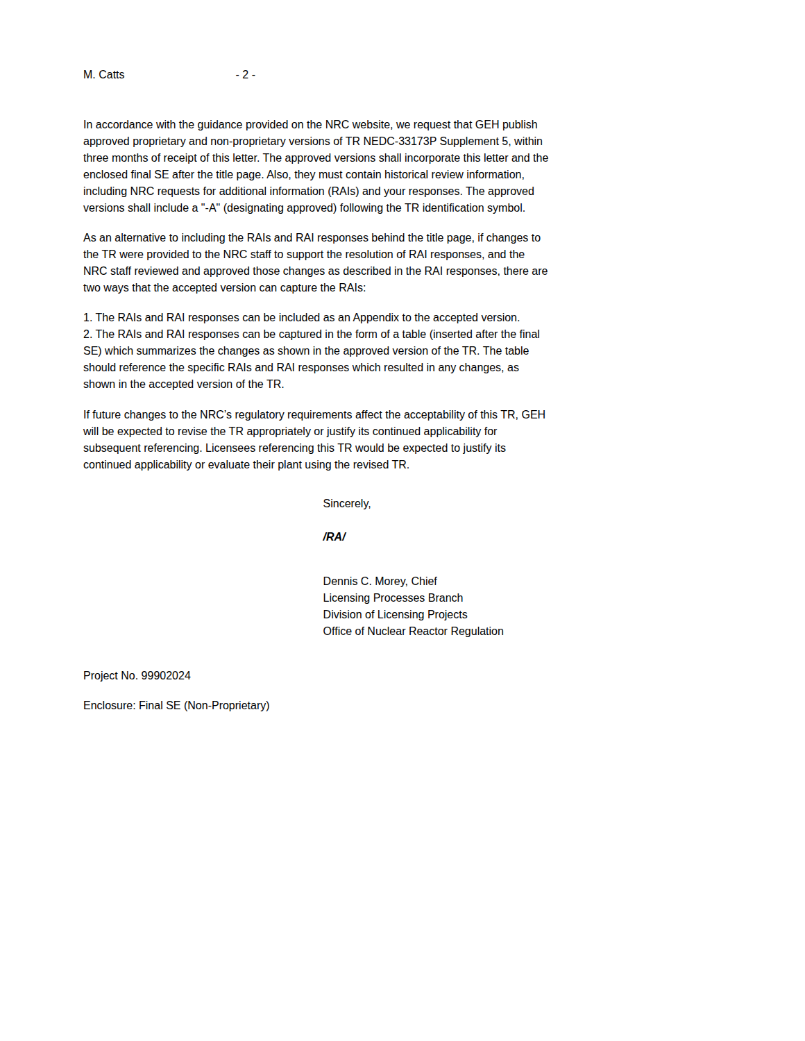M. Catts - 2 -
In accordance with the guidance provided on the NRC website, we request that GEH publish approved proprietary and non-proprietary versions of TR NEDC-33173P Supplement 5, within three months of receipt of this letter. The approved versions shall incorporate this letter and the enclosed final SE after the title page. Also, they must contain historical review information, including NRC requests for additional information (RAIs) and your responses. The approved versions shall include a "-A" (designating approved) following the TR identification symbol.
As an alternative to including the RAIs and RAI responses behind the title page, if changes to the TR were provided to the NRC staff to support the resolution of RAI responses, and the NRC staff reviewed and approved those changes as described in the RAI responses, there are two ways that the accepted version can capture the RAIs:
1. The RAIs and RAI responses can be included as an Appendix to the accepted version.
2. The RAIs and RAI responses can be captured in the form of a table (inserted after the final SE) which summarizes the changes as shown in the approved version of the TR. The table should reference the specific RAIs and RAI responses which resulted in any changes, as shown in the accepted version of the TR.
If future changes to the NRC’s regulatory requirements affect the acceptability of this TR, GEH will be expected to revise the TR appropriately or justify its continued applicability for subsequent referencing. Licensees referencing this TR would be expected to justify its continued applicability or evaluate their plant using the revised TR.
Sincerely,
/RA/
Dennis C. Morey, Chief
Licensing Processes Branch
Division of Licensing Projects
Office of Nuclear Reactor Regulation
Project No. 99902024
Enclosure: Final SE (Non-Proprietary)